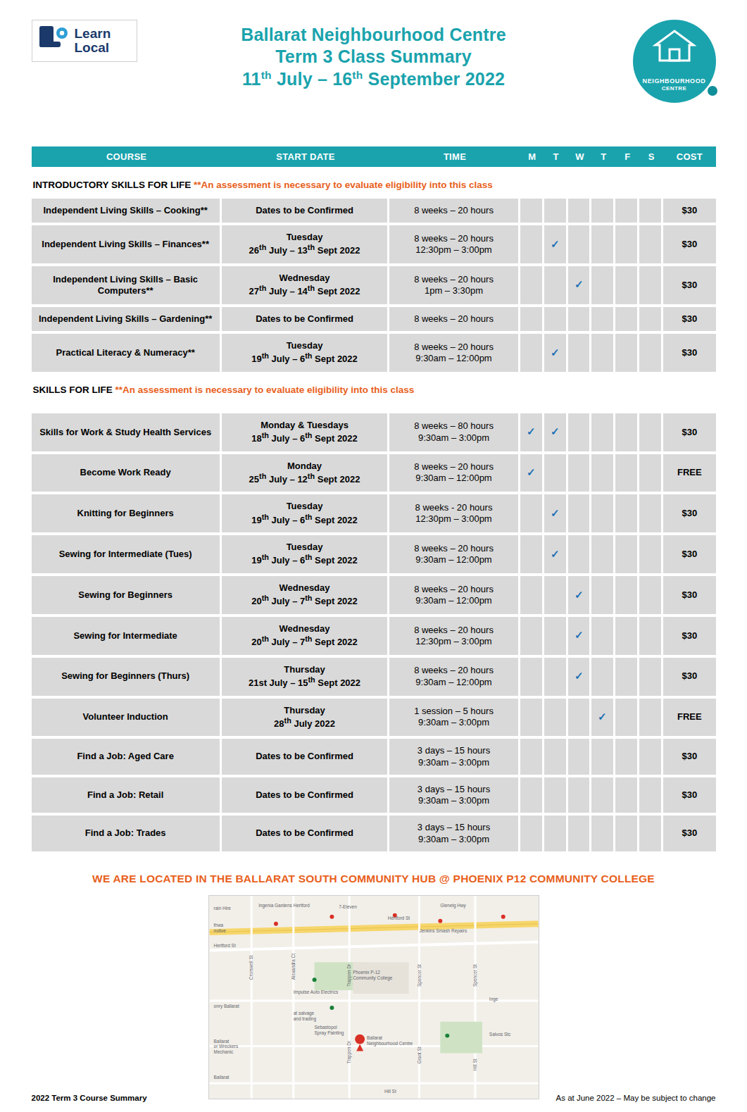Learn Local
Ballarat Neighbourhood Centre
Term 3 Class Summary
11th July – 16th September 2022
NEIGHBOURHOODCENTRE
| COURSE | START DATE | TIME | M | T | W | T | F | S | COST |
| --- | --- | --- | --- | --- | --- | --- | --- | --- | --- |
| INTRODUCTORY SKILLS FOR LIFE **An assessment is necessary to evaluate eligibility into this class |
| Independent Living Skills – Cooking** | Dates to be Confirmed | 8 weeks – 20 hours | | | | | | | $30 |
| Independent Living Skills – Finances** | Tuesday 26 th July – 13 th Sept 2022 | 8 weeks – 20 hours 12:30pm – 3:00pm | | ✓ | | | | | $30 |
| Independent Living Skills – Basic Computers** | Wednesday 27 th July – 14 th Sept 2022 | 8 weeks – 20 hours 1pm – 3:30pm | | | ✓ | | | | $30 |
| Independent Living Skills – Gardening** | Dates to be Confirmed | 8 weeks – 20 hours | | | | | | | $30 |
| Practical Literacy & Numeracy** | Tuesday 19 th July – 6 th Sept 2022 | 8 weeks – 20 hours 9:30am – 12:00pm | | ✓ | | | | | $30 |
| SKILLS FOR LIFE **An assessment is necessary to evaluate eligibility into this class |
| Skills for Work & Study Health Services | Monday & Tuesdays 18 th July – 6 th Sept 2022 | 8 weeks – 80 hours 9:30am – 3:00pm | ✓ | ✓ | | | | | $30 |
| Become Work Ready | Monday 25 th July – 12 th Sept 2022 | 8 weeks – 20 hours 9:30am – 12:00pm | ✓ | | | | | | FREE |
| Knitting for Beginners | Tuesday 19 th July – 6 th Sept 2022 | 8 weeks - 20 hours 12:30pm – 3:00pm | | ✓ | | | | | $30 |
| Sewing for Intermediate (Tues) | Tuesday 19 th July – 6 th Sept 2022 | 8 weeks – 20 hours 9:30am – 12:00pm | | ✓ | | | | | $30 |
| Sewing for Beginners | Wednesday 20 th July – 7 th Sept 2022 | 8 weeks – 20 hours 9:30am – 12:00pm | | | ✓ | | | | $30 |
| Sewing for Intermediate | Wednesday 20 th July – 7 th Sept 2022 | 8 weeks – 20 hours 12:30pm – 3:00pm | | | ✓ | | | | $30 |
| Sewing for Beginners (Thurs) | Thursday 21st July – 15 th Sept 2022 | 8 weeks – 20 hours 9:30am – 12:00pm | | | ✓ | | | | $30 |
| Volunteer Induction | Thursday 28 th July 2022 | 1 session – 5 hours 9:30am – 3:00pm | | | | ✓ | | | FREE |
| Find a Job: Aged Care | Dates to be Confirmed | 3 days – 15 hours 9:30am – 3:00pm | | | | | | | $30 |
| Find a Job: Retail | Dates to be Confirmed | 3 days – 15 hours 9:30am – 3:00pm | | | | | | | $30 |
| Find a Job: Trades | Dates to be Confirmed | 3 days – 15 hours 9:30am – 3:00pm | | | | | | | $30 |
WE ARE LOCATED IN THE BALLARAT SOUTH COMMUNITY HUB @ PHOENIX P12 COMMUNITY COLLEGE
rain Hire Ingenia Gardens Hertford 7-Eleven Glenelg Hwy Hertford St thwa notive Jenkins Smash Repairs Hertford St Phoenix P-12 Community College Impulse Auto Electrics onry Ballarat at salvage and trading Sebastopol Spray Painting Ballarat or Wreckers Mechanic Ballarat Neighbourhood Centre Inge Salvos Stc Ballarat Hill St Cromwell St Alexandra Ct Trappen Dr Spencer St Spencer St Trappen Dr Grant St Hill St
2022 Term 3 Course Summary
As at June 2022 – May be subject to change